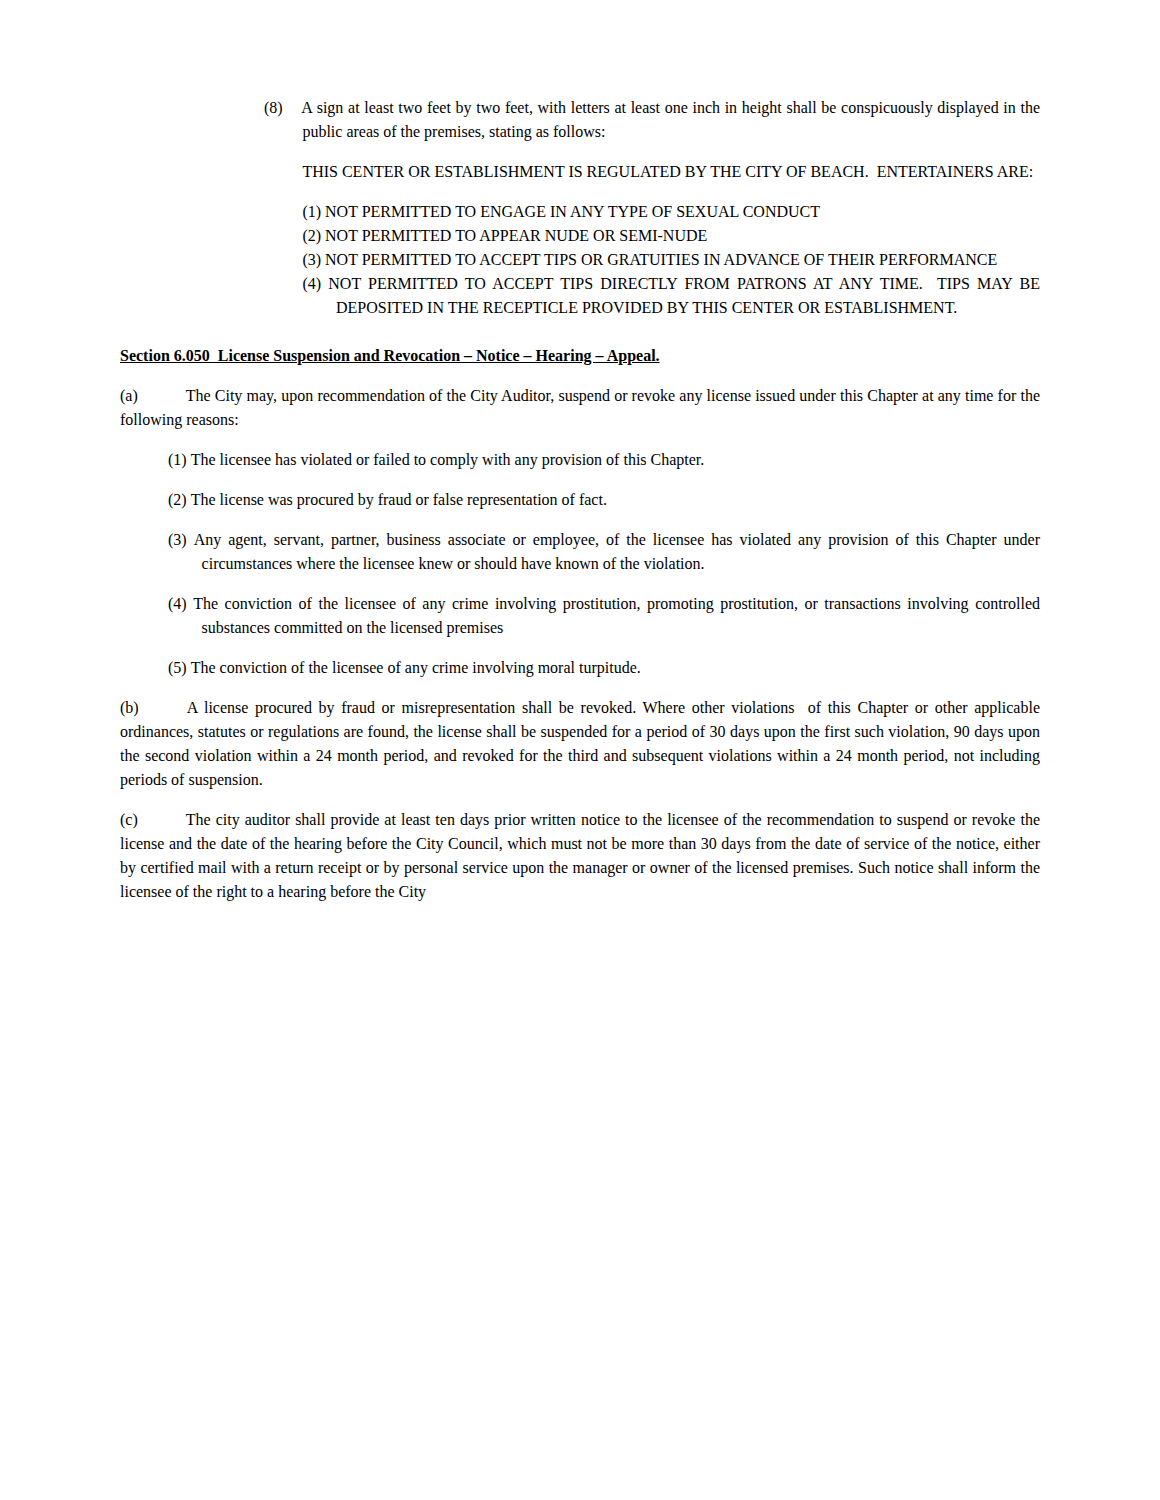(8) A sign at least two feet by two feet, with letters at least one inch in height shall be conspicuously displayed in the public areas of the premises, stating as follows:
THIS CENTER OR ESTABLISHMENT IS REGULATED BY THE CITY OF BEACH. ENTERTAINERS ARE:
(1) NOT PERMITTED TO ENGAGE IN ANY TYPE OF SEXUAL CONDUCT
(2) NOT PERMITTED TO APPEAR NUDE OR SEMI-NUDE
(3) NOT PERMITTED TO ACCEPT TIPS OR GRATUITIES IN ADVANCE OF THEIR PERFORMANCE
(4) NOT PERMITTED TO ACCEPT TIPS DIRECTLY FROM PATRONS AT ANY TIME. TIPS MAY BE DEPOSITED IN THE RECEPTICLE PROVIDED BY THIS CENTER OR ESTABLISHMENT.
Section 6.050 License Suspension and Revocation – Notice – Hearing – Appeal.
(a) The City may, upon recommendation of the City Auditor, suspend or revoke any license issued under this Chapter at any time for the following reasons:
(1) The licensee has violated or failed to comply with any provision of this Chapter.
(2) The license was procured by fraud or false representation of fact.
(3) Any agent, servant, partner, business associate or employee, of the licensee has violated any provision of this Chapter under circumstances where the licensee knew or should have known of the violation.
(4) The conviction of the licensee of any crime involving prostitution, promoting prostitution, or transactions involving controlled substances committed on the licensed premises
(5) The conviction of the licensee of any crime involving moral turpitude.
(b) A license procured by fraud or misrepresentation shall be revoked. Where other violations of this Chapter or other applicable ordinances, statutes or regulations are found, the license shall be suspended for a period of 30 days upon the first such violation, 90 days upon the second violation within a 24 month period, and revoked for the third and subsequent violations within a 24 month period, not including periods of suspension.
(c) The city auditor shall provide at least ten days prior written notice to the licensee of the recommendation to suspend or revoke the license and the date of the hearing before the City Council, which must not be more than 30 days from the date of service of the notice, either by certified mail with a return receipt or by personal service upon the manager or owner of the licensed premises. Such notice shall inform the licensee of the right to a hearing before the City